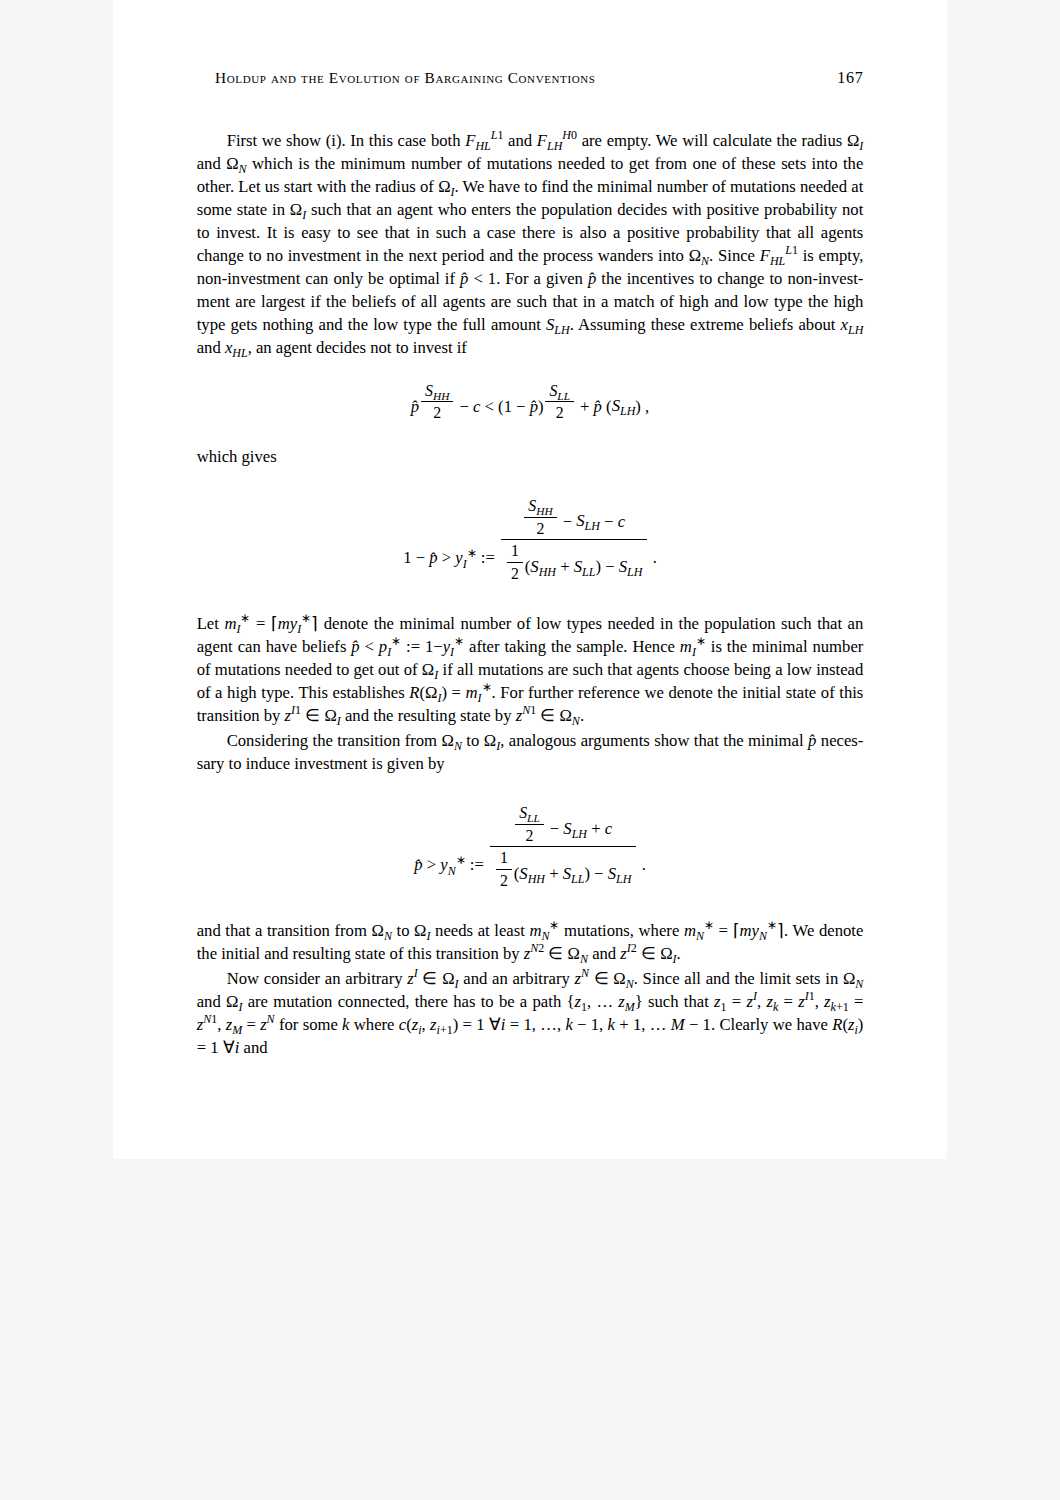Holdup and the Evolution of Bargaining Conventions 167
First we show (i). In this case both FHLL1 and FLHH0 are empty. We will calculate the radius ΩI and ΩN which is the minimum number of mutations needed to get from one of these sets into the other. Let us start with the radius of ΩI. We have to find the minimal number of mutations needed at some state in ΩI such that an agent who enters the population decides with positive probability not to invest. It is easy to see that in such a case there is also a positive probability that all agents change to no investment in the next period and the process wanders into ΩN. Since FHLL1 is empty, non-investment can only be optimal if p̂ < 1. For a given p̂ the incentives to change to non-investment are largest if the beliefs of all agents are such that in a match of high and low type the high type gets nothing and the low type the full amount SLH. Assuming these extreme beliefs about xLH and xHL, an agent decides not to invest if
p̂SHH 2 − c < (1 − p̂)SLL 2 + p̂ (SLH) ,
which gives
1 − p̂ > yI∗ := SHH 2 − SLH − c 12(SHH + SLL) − SLH .
Let mI∗ = ⌈myI∗⌉ denote the minimal number of low types needed in the population such that an agent can have beliefs p̂ < pI∗ := 1−yI∗ after taking the sample. Hence mI∗ is the minimal number of mutations needed to get out of ΩI if all mutations are such that agents choose being a low instead of a high type. This establishes R(ΩI) = mI∗. For further reference we denote the initial state of this transition by zI1 ∈ ΩI and the resulting state by zN1 ∈ ΩN.
Considering the transition from ΩN to ΩI, analogous arguments show that the minimal p̂ necessary to induce investment is given by
p̂ > yN∗ := SLL 2 − SLH + c 12(SHH + SLL) − SLH .
and that a transition from ΩN to ΩI needs at least mN∗ mutations, where mN∗ = ⌈myN∗⌉. We denote the initial and resulting state of this transition by zN2 ∈ ΩN and zI2 ∈ ΩI.
Now consider an arbitrary zI ∈ ΩI and an arbitrary zN ∈ ΩN. Since all and the limit sets in ΩN and ΩI are mutation connected, there has to be a path {z1, … zM} such that z1 = zI, zk = zI1, zk+1 = zN1, zM = zN for some k where c(zi, zi+1) = 1 ∀i = 1, …, k − 1, k + 1, … M − 1. Clearly we have R(zi) = 1 ∀i and